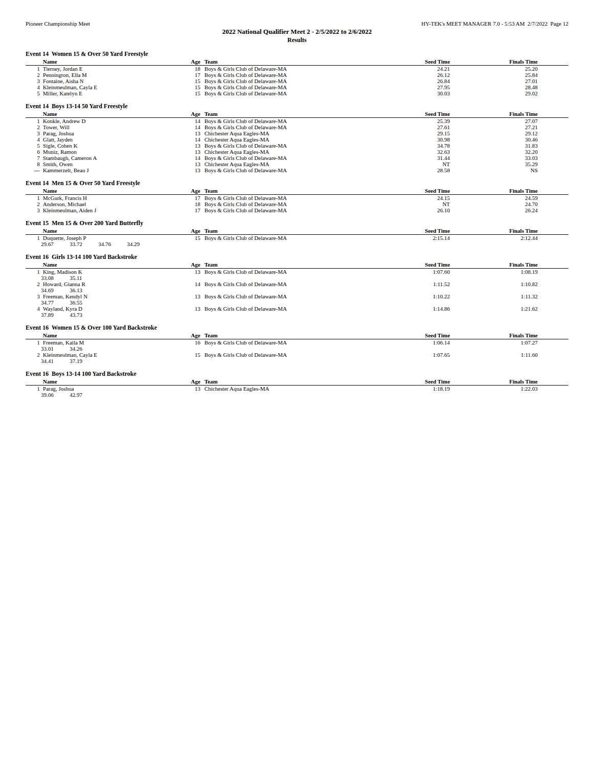Pioneer Championship Meet
HY-TEK's MEET MANAGER 7.0 - 5:53 AM 2/7/2022 Page 12
2022 National Qualifier Meet 2 - 2/5/2022 to 2/6/2022
Results
Event 14 Women 15 & Over 50 Yard Freestyle
| | Name | Age | Team | Seed Time | Finals Time |
| --- | --- | --- | --- | --- | --- |
| 1 | Tierney, Jordan E | 18 | Boys & Girls Club of Delaware-MA | 24.21 | 25.20 |
| 2 | Pennington, Ella M | 17 | Boys & Girls Club of Delaware-MA | 26.12 | 25.84 |
| 3 | Fontaine, Aisha N | 15 | Boys & Girls Club of Delaware-MA | 26.84 | 27.01 |
| 4 | Kleinmeulman, Cayla E | 15 | Boys & Girls Club of Delaware-MA | 27.95 | 28.48 |
| 5 | Miller, Katelyn E | 15 | Boys & Girls Club of Delaware-MA | 30.03 | 29.02 |
Event 14 Boys 13-14 50 Yard Freestyle
| | Name | Age | Team | Seed Time | Finals Time |
| --- | --- | --- | --- | --- | --- |
| 1 | Konkle, Andrew D | 14 | Boys & Girls Club of Delaware-MA | 25.39 | 27.07 |
| 2 | Tower, Will | 14 | Boys & Girls Club of Delaware-MA | 27.61 | 27.21 |
| 3 | Parag, Joshua | 13 | Chichester Aqua Eagles-MA | 29.15 | 29.12 |
| 4 | Glatt, Jayden | 14 | Chichester Aqua Eagles-MA | 30.98 | 30.46 |
| 5 | Sigle, Cohen K | 13 | Boys & Girls Club of Delaware-MA | 34.78 | 31.83 |
| 6 | Muniz, Ramon | 13 | Chichester Aqua Eagles-MA | 32.63 | 32.20 |
| 7 | Stambaugh, Cameron A | 14 | Boys & Girls Club of Delaware-MA | 31.44 | 33.03 |
| 8 | Smith, Owen | 13 | Chichester Aqua Eagles-MA | NT | 35.29 |
| --- | Kammerzelt, Beau J | 13 | Boys & Girls Club of Delaware-MA | 28.58 | NS |
Event 14 Men 15 & Over 50 Yard Freestyle
| | Name | Age | Team | Seed Time | Finals Time |
| --- | --- | --- | --- | --- | --- |
| 1 | McGurk, Francis H | 17 | Boys & Girls Club of Delaware-MA | 24.15 | 24.59 |
| 2 | Anderson, Michael | 18 | Boys & Girls Club of Delaware-MA | NT | 24.70 |
| 3 | Kleinmeulman, Aiden J | 17 | Boys & Girls Club of Delaware-MA | 26.10 | 26.24 |
Event 15 Men 15 & Over 200 Yard Butterfly
| | Name | Age | Team | Seed Time | Finals Time |
| --- | --- | --- | --- | --- | --- |
| 1 | Duquette, Joseph P | 15 | Boys & Girls Club of Delaware-MA | 2:15.14 | 2:12.44 |
| 29.67 33.72 34.76 34.29 |
Event 16 Girls 13-14 100 Yard Backstroke
| | Name | Age | Team | Seed Time | Finals Time |
| --- | --- | --- | --- | --- | --- |
| 1 | King, Madison K | 13 | Boys & Girls Club of Delaware-MA | 1:07.60 | 1:08.19 |
| 33.08 35.11 |
| 2 | Howard, Gianna R | 14 | Boys & Girls Club of Delaware-MA | 1:11.52 | 1:10.82 |
| 34.69 36.13 |
| 3 | Freeman, Kendyl N | 13 | Boys & Girls Club of Delaware-MA | 1:10.22 | 1:11.32 |
| 34.77 36.55 |
| 4 | Wayland, Kyra D | 13 | Boys & Girls Club of Delaware-MA | 1:14.86 | 1:21.62 |
| 37.89 43.73 |
Event 16 Women 15 & Over 100 Yard Backstroke
| | Name | Age | Team | Seed Time | Finals Time |
| --- | --- | --- | --- | --- | --- |
| 1 | Freeman, Kaila M | 16 | Boys & Girls Club of Delaware-MA | 1:06.14 | 1:07.27 |
| 33.01 34.26 |
| 2 | Kleinmeulman, Cayla E | 15 | Boys & Girls Club of Delaware-MA | 1:07.65 | 1:11.60 |
| 34.41 37.19 |
Event 16 Boys 13-14 100 Yard Backstroke
| | Name | Age | Team | Seed Time | Finals Time |
| --- | --- | --- | --- | --- | --- |
| 1 | Parag, Joshua | 13 | Chichester Aqua Eagles-MA | 1:18.19 | 1:22.03 |
| 39.06 42.97 |